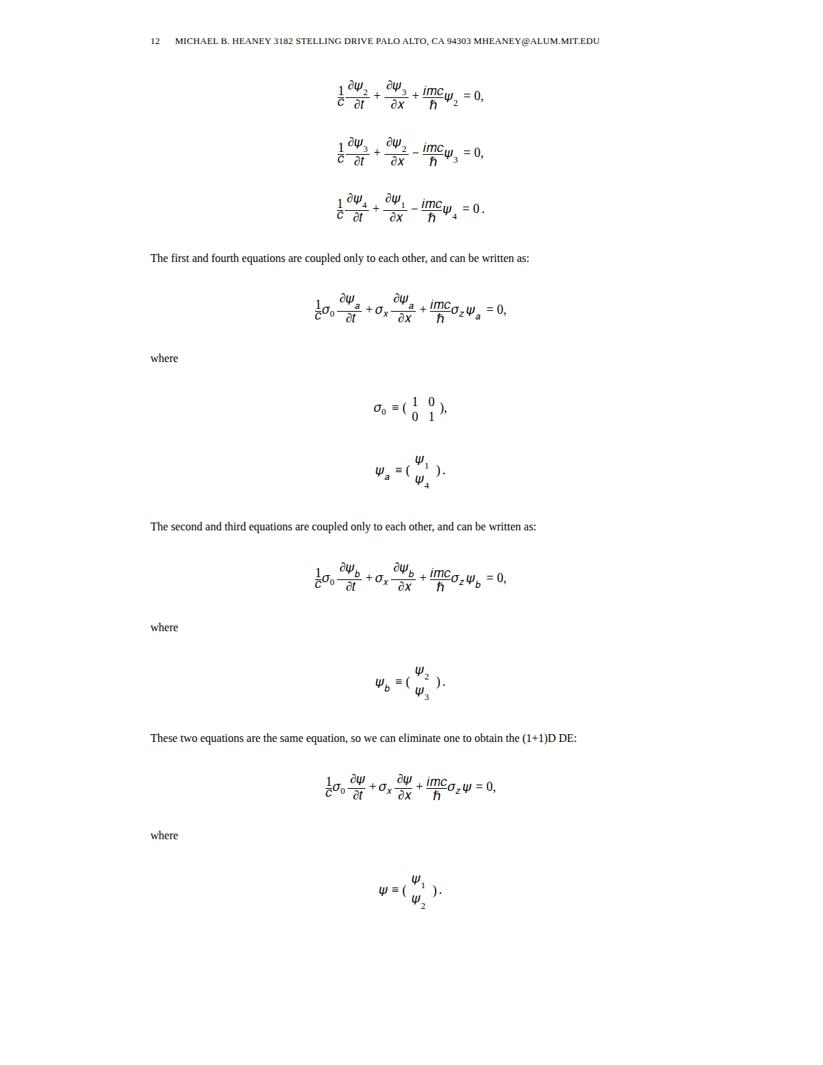12 MICHAEL B. HEANEY 3182 STELLING DRIVE PALO ALTO, CA 94303 MHEANEY@ALUM.MIT.EDU
1c ∂ψ2∂t + ∂ψ3∂x + imcℏ ψ2 =0,
1c ∂ψ3∂t + ∂ψ2∂x − imcℏ ψ3 =0,
1c ∂ψ4∂t + ∂ψ1∂x − imcℏ ψ4 =0.
The first and fourth equations are coupled only to each other, and can be written as:
1c σ0 ∂ψa∂t + σx ∂ψa∂x + imcℏ σz ψa =0,
where
σ0 ≡ ( 10 01 ) ,
ψa ≡ ( ψ1 ψ4 ) .
The second and third equations are coupled only to each other, and can be written as:
1c σ0 ∂ψb∂t + σx ∂ψb∂x + imcℏ σz ψb =0,
where
ψb ≡ ( ψ2 ψ3 ) .
These two equations are the same equation, so we can eliminate one to obtain the (1+1)D DE:
1c σ0 ∂ψ∂t + σx ∂ψ∂x + imcℏ σz ψ =0,
where
ψ ≡ ( ψ1 ψ2 ) .